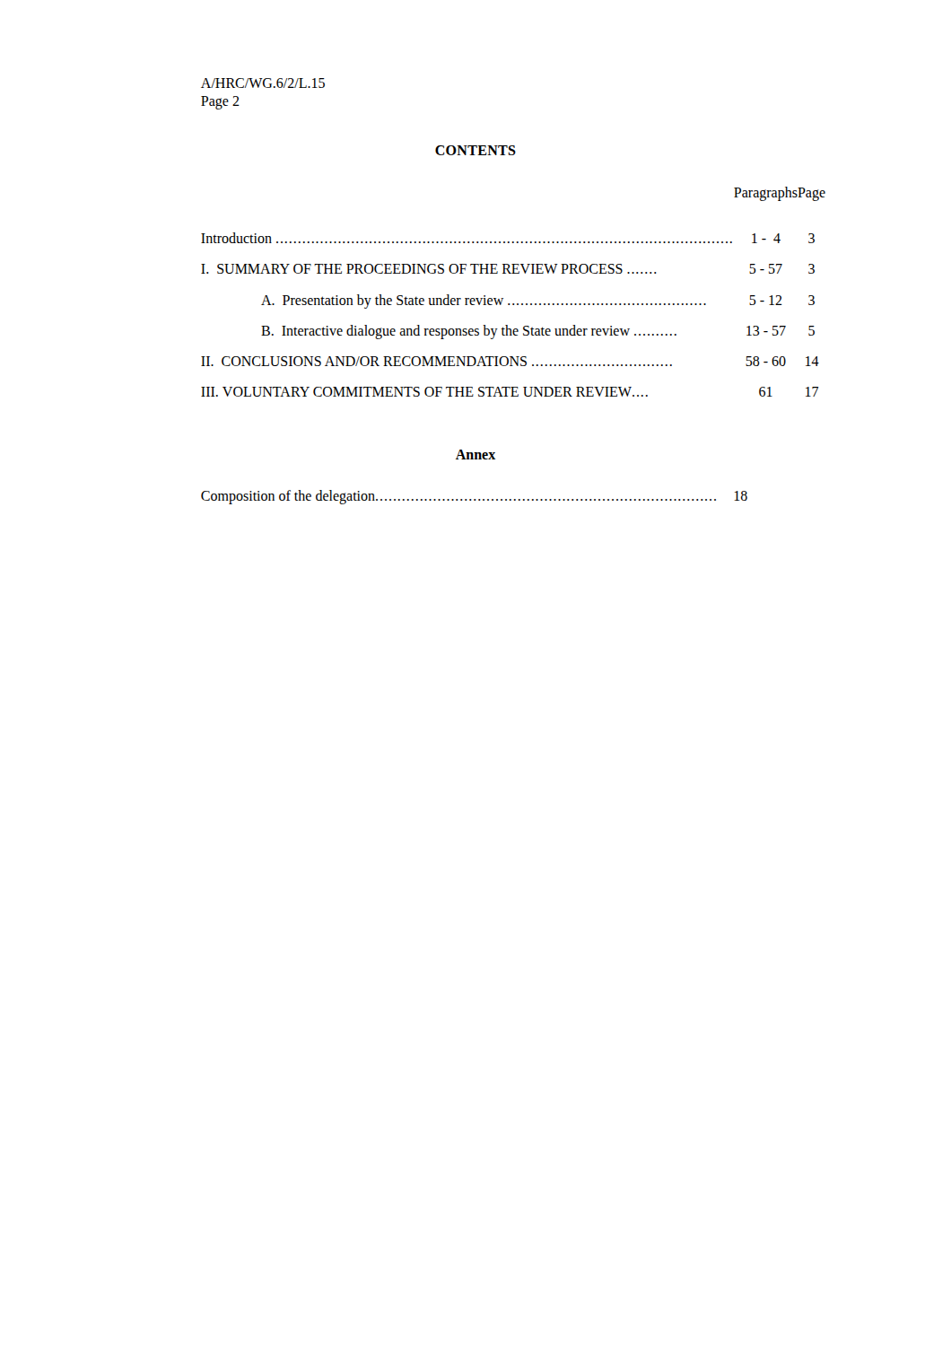A/HRC/WG.6/2/L.15
Page 2
CONTENTS
| | Paragraphs | Page |
| --- | --- | --- |
| Introduction ....................................................................................................... | 1 - 4 | 3 |
| I. SUMMARY OF THE PROCEEDINGS OF THE REVIEW PROCESS ....... | 5 - 57 | 3 |
| A. Presentation by the State under review ............................................. | 5 - 12 | 3 |
| B. Interactive dialogue and responses by the State under review .......... | 13 - 57 | 5 |
| II. CONCLUSIONS AND/OR RECOMMENDATIONS ................................ | 58 - 60 | 14 |
| III. VOLUNTARY COMMITMENTS OF THE STATE UNDER REVIEW .... | 61 | 17 |
Annex
| Composition of the delegation ............................................................................. | | 18 |